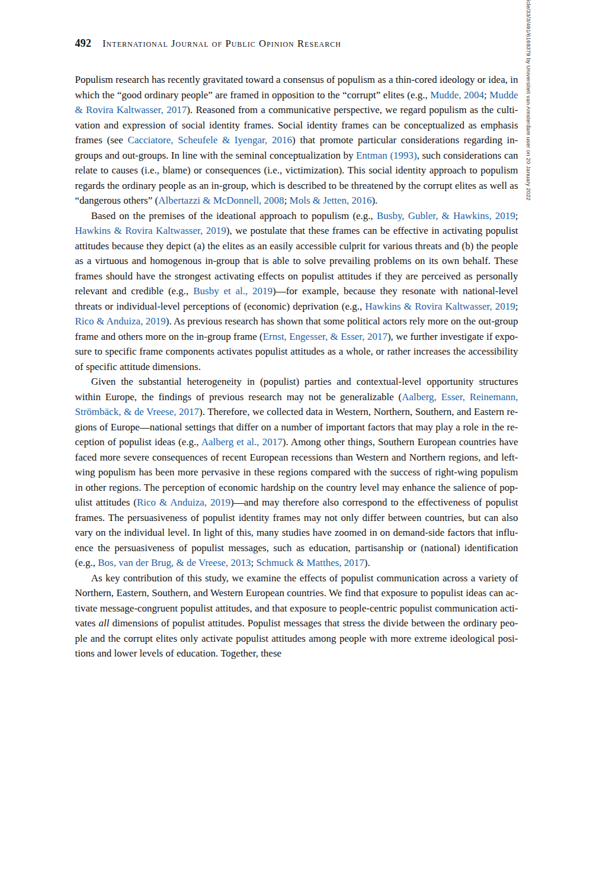Downloaded from https://academic.oup.com/ijpor/article/33/3/491/6169379 by Universiteit van Amsterdam user on 20 January 2022
492 International Journal of Public Opinion Research
Populism research has recently gravitated toward a consensus of populism as a thin-cored ideology or idea, in which the “good ordinary people” are framed in opposition to the “corrupt” elites (e.g., Mudde, 2004; Mudde & Rovira Kaltwasser, 2017). Reasoned from a communicative perspective, we regard populism as the cultivation and expression of social identity frames. Social identity frames can be conceptualized as emphasis frames (see Cacciatore, Scheufele & Iyengar, 2016) that promote particular considerations regarding in-groups and out-groups. In line with the seminal conceptualization by Entman (1993), such considerations can relate to causes (i.e., blame) or consequences (i.e., victimization). This social identity approach to populism regards the ordinary people as an in-group, which is described to be threatened by the corrupt elites as well as “dangerous others” (Albertazzi & McDonnell, 2008; Mols & Jetten, 2016).
Based on the premises of the ideational approach to populism (e.g., Busby, Gubler, & Hawkins, 2019; Hawkins & Rovira Kaltwasser, 2019), we postulate that these frames can be effective in activating populist attitudes because they depict (a) the elites as an easily accessible culprit for various threats and (b) the people as a virtuous and homogenous in-group that is able to solve prevailing problems on its own behalf. These frames should have the strongest activating effects on populist attitudes if they are perceived as personally relevant and credible (e.g., Busby et al., 2019)—for example, because they resonate with national-level threats or individual-level perceptions of (economic) deprivation (e.g., Hawkins & Rovira Kaltwasser, 2019; Rico & Anduiza, 2019). As previous research has shown that some political actors rely more on the out-group frame and others more on the in-group frame (Ernst, Engesser, & Esser, 2017), we further investigate if exposure to specific frame components activates populist attitudes as a whole, or rather increases the accessibility of specific attitude dimensions.
Given the substantial heterogeneity in (populist) parties and contextual-level opportunity structures within Europe, the findings of previous research may not be generalizable (Aalberg, Esser, Reinemann, Strömbäck, & de Vreese, 2017). Therefore, we collected data in Western, Northern, Southern, and Eastern regions of Europe—national settings that differ on a number of important factors that may play a role in the reception of populist ideas (e.g., Aalberg et al., 2017). Among other things, Southern European countries have faced more severe consequences of recent European recessions than Western and Northern regions, and left-wing populism has been more pervasive in these regions compared with the success of right-wing populism in other regions. The perception of economic hardship on the country level may enhance the salience of populist attitudes (Rico & Anduiza, 2019)—and may therefore also correspond to the effectiveness of populist frames. The persuasiveness of populist identity frames may not only differ between countries, but can also vary on the individual level. In light of this, many studies have zoomed in on demand-side factors that influence the persuasiveness of populist messages, such as education, partisanship or (national) identification (e.g., Bos, van der Brug, & de Vreese, 2013; Schmuck & Matthes, 2017).
As key contribution of this study, we examine the effects of populist communication across a variety of Northern, Eastern, Southern, and Western European countries. We find that exposure to populist ideas can activate message-congruent populist attitudes, and that exposure to people-centric populist communication activates all dimensions of populist attitudes. Populist messages that stress the divide between the ordinary people and the corrupt elites only activate populist attitudes among people with more extreme ideological positions and lower levels of education. Together, these